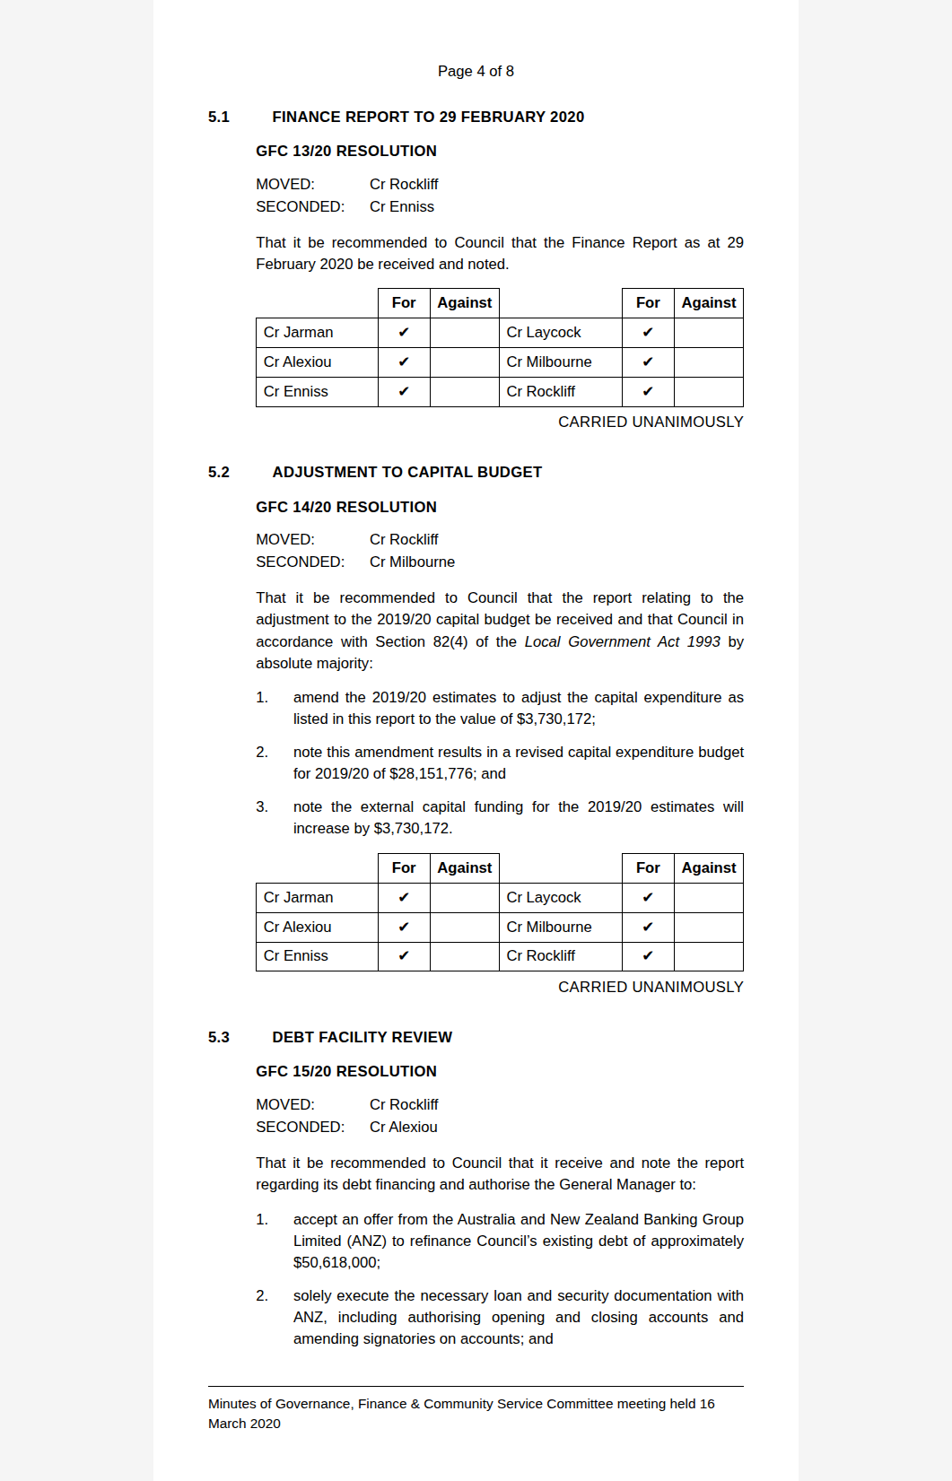Page 4 of 8
5.1 FINANCE REPORT TO 29 FEBRUARY 2020
GFC 13/20 RESOLUTION
| MOVED: | Cr Rockliff |
| SECONDED: | Cr Enniss |
That it be recommended to Council that the Finance Report as at 29 February 2020 be received and noted.
| | For | Against | | For | Against |
| --- | --- | --- | --- | --- | --- |
| Cr Jarman | ✔ | | Cr Laycock | ✔ | |
| Cr Alexiou | ✔ | | Cr Milbourne | ✔ | |
| Cr Enniss | ✔ | | Cr Rockliff | ✔ | |
CARRIED UNANIMOUSLY
5.2 ADJUSTMENT TO CAPITAL BUDGET
GFC 14/20 RESOLUTION
| MOVED: | Cr Rockliff |
| SECONDED: | Cr Milbourne |
That it be recommended to Council that the report relating to the adjustment to the 2019/20 capital budget be received and that Council in accordance with Section 82(4) of the Local Government Act 1993 by absolute majority:
1. amend the 2019/20 estimates to adjust the capital expenditure as listed in this report to the value of $3,730,172;
2. note this amendment results in a revised capital expenditure budget for 2019/20 of $28,151,776; and
3. note the external capital funding for the 2019/20 estimates will increase by $3,730,172.
| | For | Against | | For | Against |
| --- | --- | --- | --- | --- | --- |
| Cr Jarman | ✔ | | Cr Laycock | ✔ | |
| Cr Alexiou | ✔ | | Cr Milbourne | ✔ | |
| Cr Enniss | ✔ | | Cr Rockliff | ✔ | |
CARRIED UNANIMOUSLY
5.3 DEBT FACILITY REVIEW
GFC 15/20 RESOLUTION
| MOVED: | Cr Rockliff |
| SECONDED: | Cr Alexiou |
That it be recommended to Council that it receive and note the report regarding its debt financing and authorise the General Manager to:
1. accept an offer from the Australia and New Zealand Banking Group Limited (ANZ) to refinance Council’s existing debt of approximately $50,618,000;
2. solely execute the necessary loan and security documentation with ANZ, including authorising opening and closing accounts and amending signatories on accounts; and
Minutes of Governance, Finance & Community Service Committee meeting held 16 March 2020